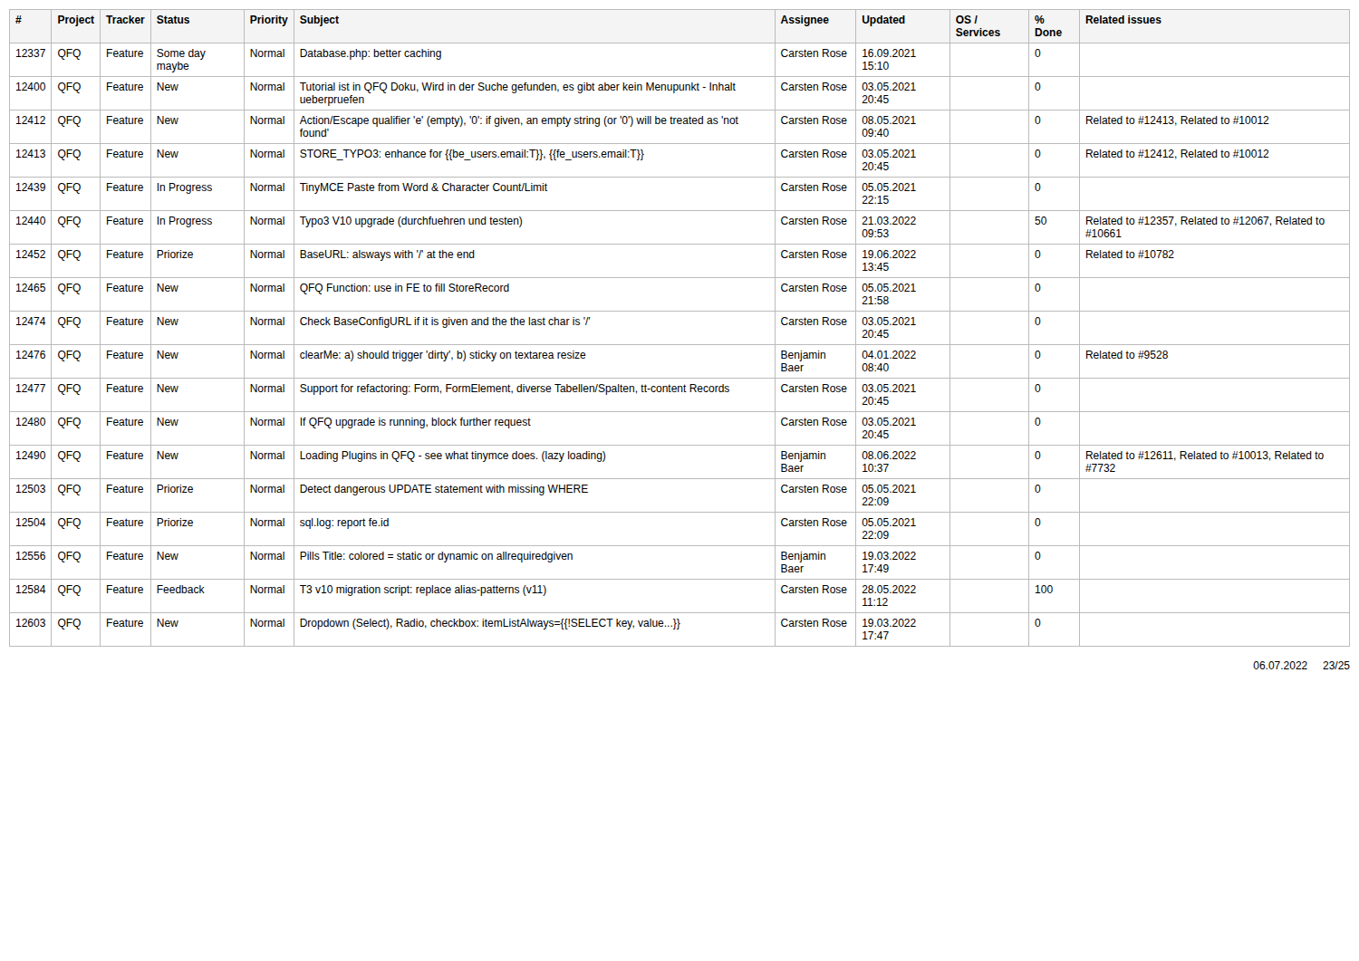| # | Project | Tracker | Status | Priority | Subject | Assignee | Updated | OS / Services | % Done | Related issues |
| --- | --- | --- | --- | --- | --- | --- | --- | --- | --- | --- |
| 12337 | QFQ | Feature | Some day maybe | Normal | Database.php: better caching | Carsten Rose | 16.09.2021 15:10 | | 0 | |
| 12400 | QFQ | Feature | New | Normal | Tutorial ist in QFQ Doku, Wird in der Suche gefunden, es gibt aber kein Menupunkt - Inhalt ueberpruefen | Carsten Rose | 03.05.2021 20:45 | | 0 | |
| 12412 | QFQ | Feature | New | Normal | Action/Escape qualifier 'e' (empty), '0': if given, an empty string (or '0') will be treated as 'not found' | Carsten Rose | 08.05.2021 09:40 | | 0 | Related to #12413, Related to #10012 |
| 12413 | QFQ | Feature | New | Normal | STORE_TYPO3: enhance for {{be_users.email:T}}, {{fe_users.email:T}} | Carsten Rose | 03.05.2021 20:45 | | 0 | Related to #12412, Related to #10012 |
| 12439 | QFQ | Feature | In Progress | Normal | TinyMCE Paste from Word & Character Count/Limit | Carsten Rose | 05.05.2021 22:15 | | 0 | |
| 12440 | QFQ | Feature | In Progress | Normal | Typo3 V10 upgrade (durchfuehren und testen) | Carsten Rose | 21.03.2022 09:53 | | 50 | Related to #12357, Related to #12067, Related to #10661 |
| 12452 | QFQ | Feature | Priorize | Normal | BaseURL: alsways with '/' at the end | Carsten Rose | 19.06.2022 13:45 | | 0 | Related to #10782 |
| 12465 | QFQ | Feature | New | Normal | QFQ Function: use in FE to fill StoreRecord | Carsten Rose | 05.05.2021 21:58 | | 0 | |
| 12474 | QFQ | Feature | New | Normal | Check BaseConfigURL if it is given and the the last char is '/' | Carsten Rose | 03.05.2021 20:45 | | 0 | |
| 12476 | QFQ | Feature | New | Normal | clearMe: a) should trigger 'dirty', b) sticky on textarea resize | Benjamin Baer | 04.01.2022 08:40 | | 0 | Related to #9528 |
| 12477 | QFQ | Feature | New | Normal | Support for refactoring: Form, FormElement, diverse Tabellen/Spalten, tt-content Records | Carsten Rose | 03.05.2021 20:45 | | 0 | |
| 12480 | QFQ | Feature | New | Normal | If QFQ upgrade is running, block further request | Carsten Rose | 03.05.2021 20:45 | | 0 | |
| 12490 | QFQ | Feature | New | Normal | Loading Plugins in QFQ - see what tinymce does. (lazy loading) | Benjamin Baer | 08.06.2022 10:37 | | 0 | Related to #12611, Related to #10013, Related to #7732 |
| 12503 | QFQ | Feature | Priorize | Normal | Detect dangerous UPDATE statement with missing WHERE | Carsten Rose | 05.05.2021 22:09 | | 0 | |
| 12504 | QFQ | Feature | Priorize | Normal | sql.log: report fe.id | Carsten Rose | 05.05.2021 22:09 | | 0 | |
| 12556 | QFQ | Feature | New | Normal | Pills Title: colored = static or dynamic on allrequiredgiven | Benjamin Baer | 19.03.2022 17:49 | | 0 | |
| 12584 | QFQ | Feature | Feedback | Normal | T3 v10 migration script: replace alias-patterns (v11) | Carsten Rose | 28.05.2022 11:12 | | 100 | |
| 12603 | QFQ | Feature | New | Normal | Dropdown (Select), Radio, checkbox: itemListAlways={{!SELECT key, value...}} | Carsten Rose | 19.03.2022 17:47 | | 0 | |
06.07.2022 23/25